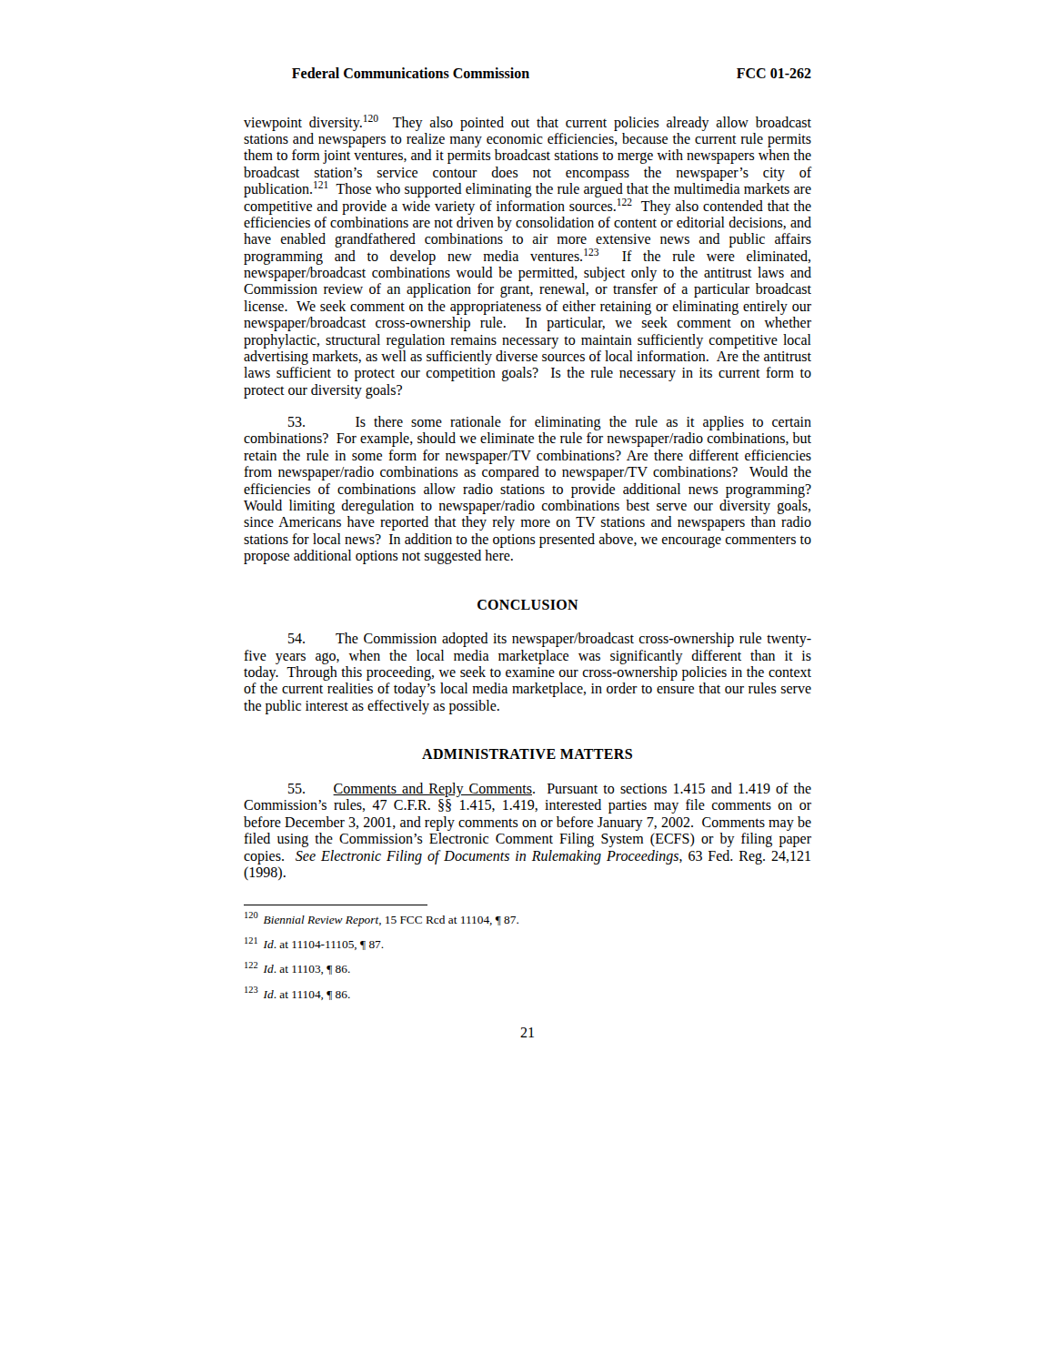Federal Communications Commission FCC 01-262
viewpoint diversity.120 They also pointed out that current policies already allow broadcast stations and newspapers to realize many economic efficiencies, because the current rule permits them to form joint ventures, and it permits broadcast stations to merge with newspapers when the broadcast station’s service contour does not encompass the newspaper’s city of publication.121 Those who supported eliminating the rule argued that the multimedia markets are competitive and provide a wide variety of information sources.122 They also contended that the efficiencies of combinations are not driven by consolidation of content or editorial decisions, and have enabled grandfathered combinations to air more extensive news and public affairs programming and to develop new media ventures.123 If the rule were eliminated, newspaper/broadcast combinations would be permitted, subject only to the antitrust laws and Commission review of an application for grant, renewal, or transfer of a particular broadcast license. We seek comment on the appropriateness of either retaining or eliminating entirely our newspaper/broadcast cross-ownership rule. In particular, we seek comment on whether prophylactic, structural regulation remains necessary to maintain sufficiently competitive local advertising markets, as well as sufficiently diverse sources of local information. Are the antitrust laws sufficient to protect our competition goals? Is the rule necessary in its current form to protect our diversity goals?
53. Is there some rationale for eliminating the rule as it applies to certain combinations? For example, should we eliminate the rule for newspaper/radio combinations, but retain the rule in some form for newspaper/TV combinations? Are there different efficiencies from newspaper/radio combinations as compared to newspaper/TV combinations? Would the efficiencies of combinations allow radio stations to provide additional news programming? Would limiting deregulation to newspaper/radio combinations best serve our diversity goals, since Americans have reported that they rely more on TV stations and newspapers than radio stations for local news? In addition to the options presented above, we encourage commenters to propose additional options not suggested here.
CONCLUSION
54. The Commission adopted its newspaper/broadcast cross-ownership rule twenty-five years ago, when the local media marketplace was significantly different than it is today. Through this proceeding, we seek to examine our cross-ownership policies in the context of the current realities of today’s local media marketplace, in order to ensure that our rules serve the public interest as effectively as possible.
ADMINISTRATIVE MATTERS
55. Comments and Reply Comments. Pursuant to sections 1.415 and 1.419 of the Commission’s rules, 47 C.F.R. §§ 1.415, 1.419, interested parties may file comments on or before December 3, 2001, and reply comments on or before January 7, 2002. Comments may be filed using the Commission’s Electronic Comment Filing System (ECFS) or by filing paper copies. See Electronic Filing of Documents in Rulemaking Proceedings, 63 Fed. Reg. 24,121 (1998).
120 Biennial Review Report, 15 FCC Rcd at 11104, ¶ 87.
121 Id. at 11104-11105, ¶ 87.
122 Id. at 11103, ¶ 86.
123 Id. at 11104, ¶ 86.
21